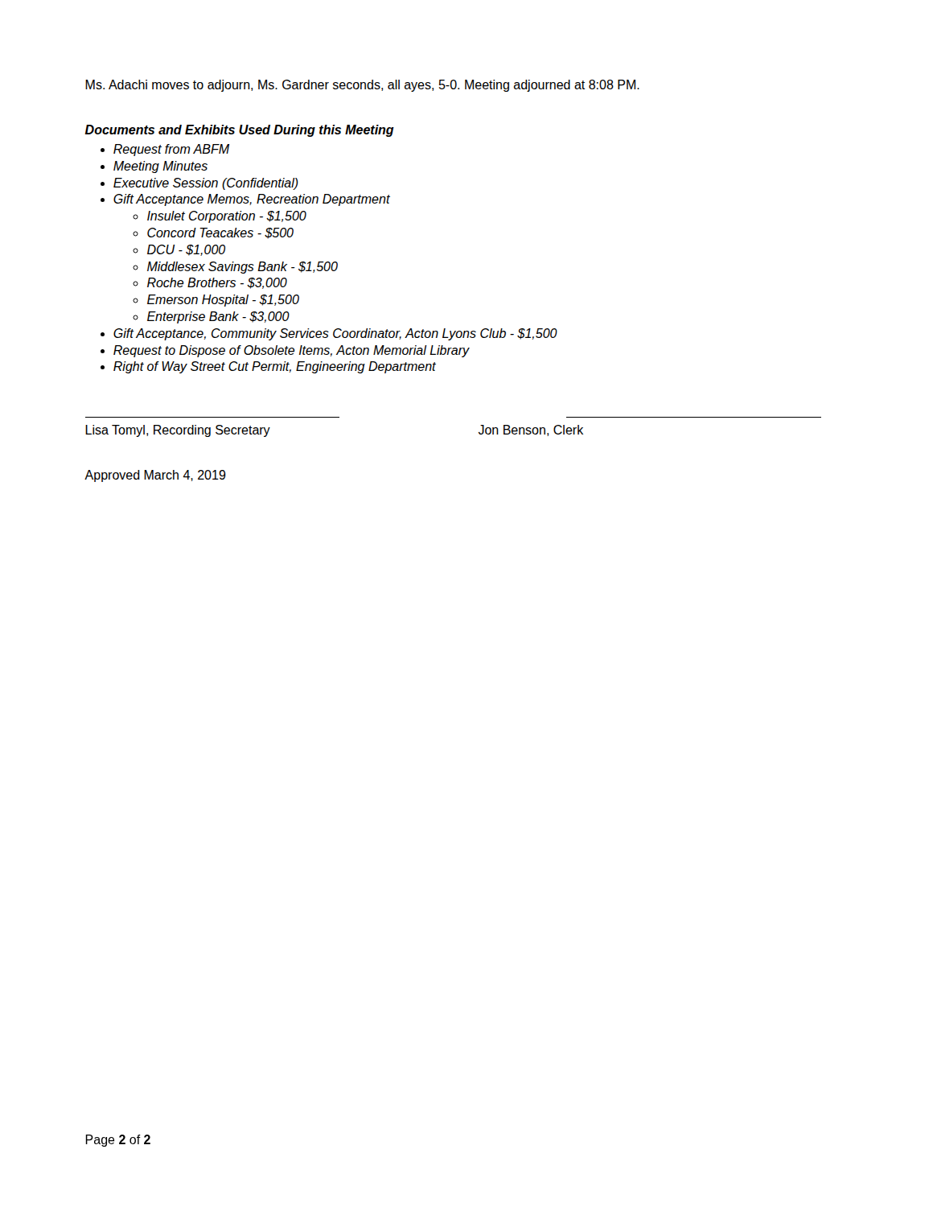Ms. Adachi moves to adjourn, Ms. Gardner seconds, all ayes, 5-0. Meeting adjourned at 8:08 PM.
Documents and Exhibits Used During this Meeting
Request from ABFM
Meeting Minutes
Executive Session (Confidential)
Gift Acceptance Memos, Recreation Department
Insulet Corporation - $1,500
Concord Teacakes - $500
DCU - $1,000
Middlesex Savings Bank - $1,500
Roche Brothers - $3,000
Emerson Hospital - $1,500
Enterprise Bank - $3,000
Gift Acceptance, Community Services Coordinator, Acton Lyons Club - $1,500
Request to Dispose of Obsolete Items, Acton Memorial Library
Right of Way Street Cut Permit, Engineering Department
| Lisa Tomyl, Recording Secretary | Jon Benson, Clerk |
Approved March 4, 2019
Page 2 of 2